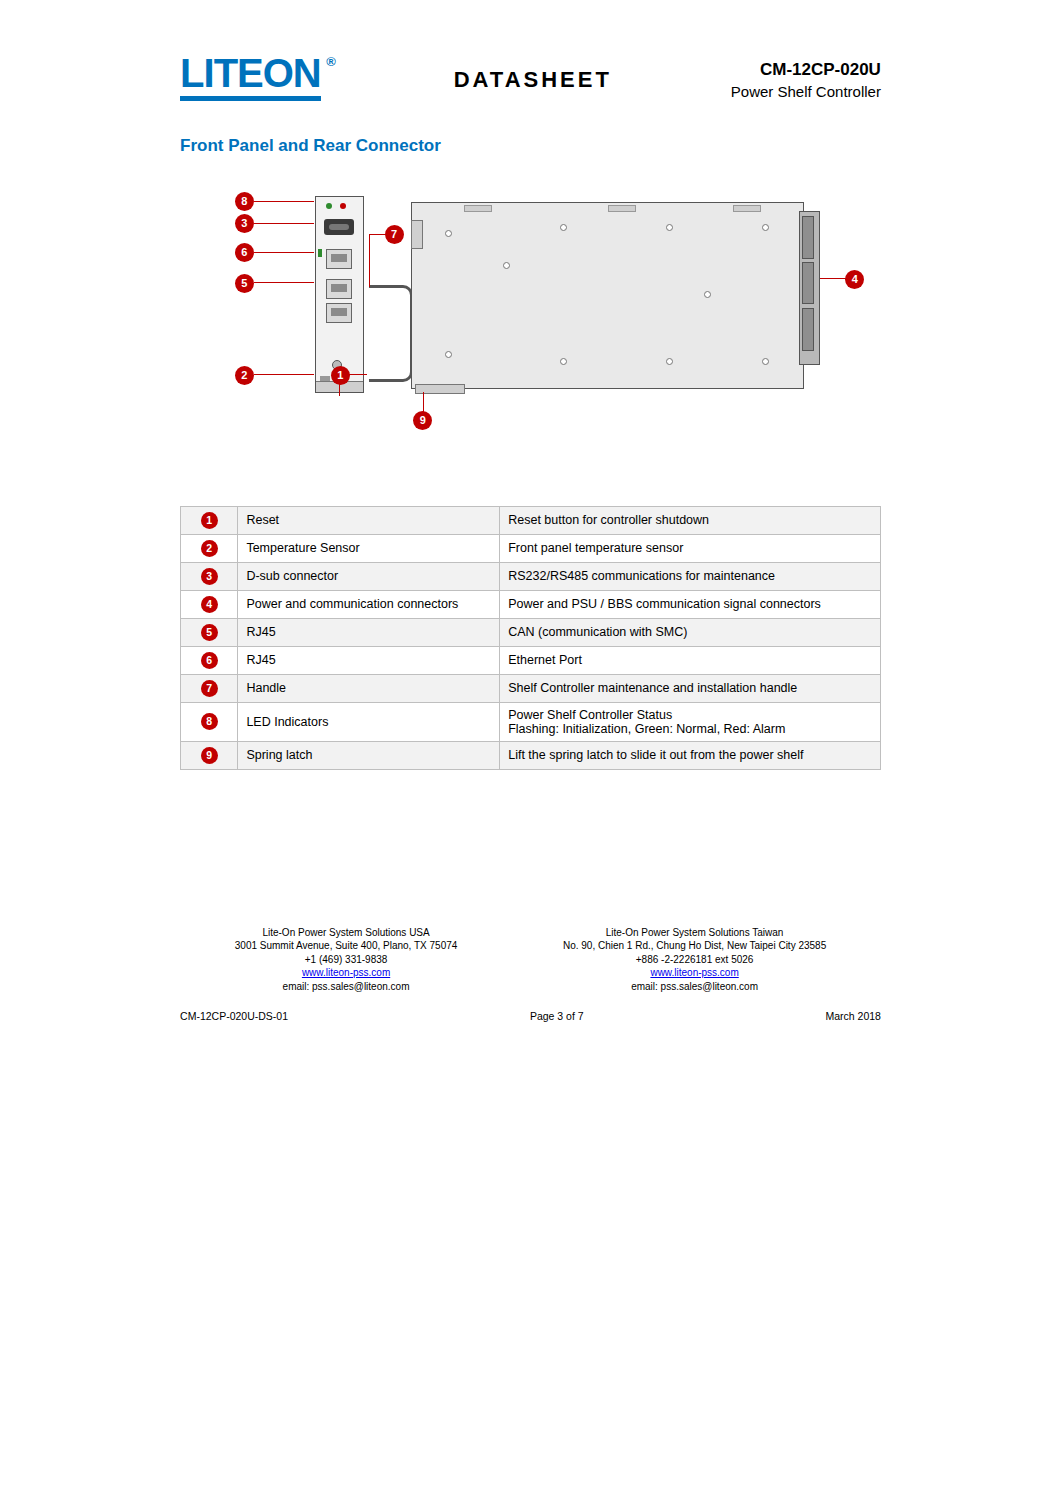LITEON®
DATASHEET
CM-12CP-020U
Power Shelf Controller
Front Panel and Rear Connector
8
3
6
5
2
1
7
9
4
| 1 | Reset | Reset button for controller shutdown |
| 2 | Temperature Sensor | Front panel temperature sensor |
| 3 | D-sub connector | RS232/RS485 communications for maintenance |
| 4 | Power and communication connectors | Power and PSU / BBS communication signal connectors |
| 5 | RJ45 | CAN (communication with SMC) |
| 6 | RJ45 | Ethernet Port |
| 7 | Handle | Shelf Controller maintenance and installation handle |
| 8 | LED Indicators | Power Shelf Controller Status Flashing: Initialization, Green: Normal, Red: Alarm |
| 9 | Spring latch | Lift the spring latch to slide it out from the power shelf |
Lite-On Power System Solutions USA
3001 Summit Avenue, Suite 400, Plano, TX 75074
+1 (469) 331-9838
www.liteon-pss.com
email: pss.sales@liteon.com
Lite-On Power System Solutions Taiwan
No. 90, Chien 1 Rd., Chung Ho Dist, New Taipei City 23585
+886 -2-2226181 ext 5026
www.liteon-pss.com
email: pss.sales@liteon.com
CM-12CP-020U-DS-01 Page 3 of 7 March 2018